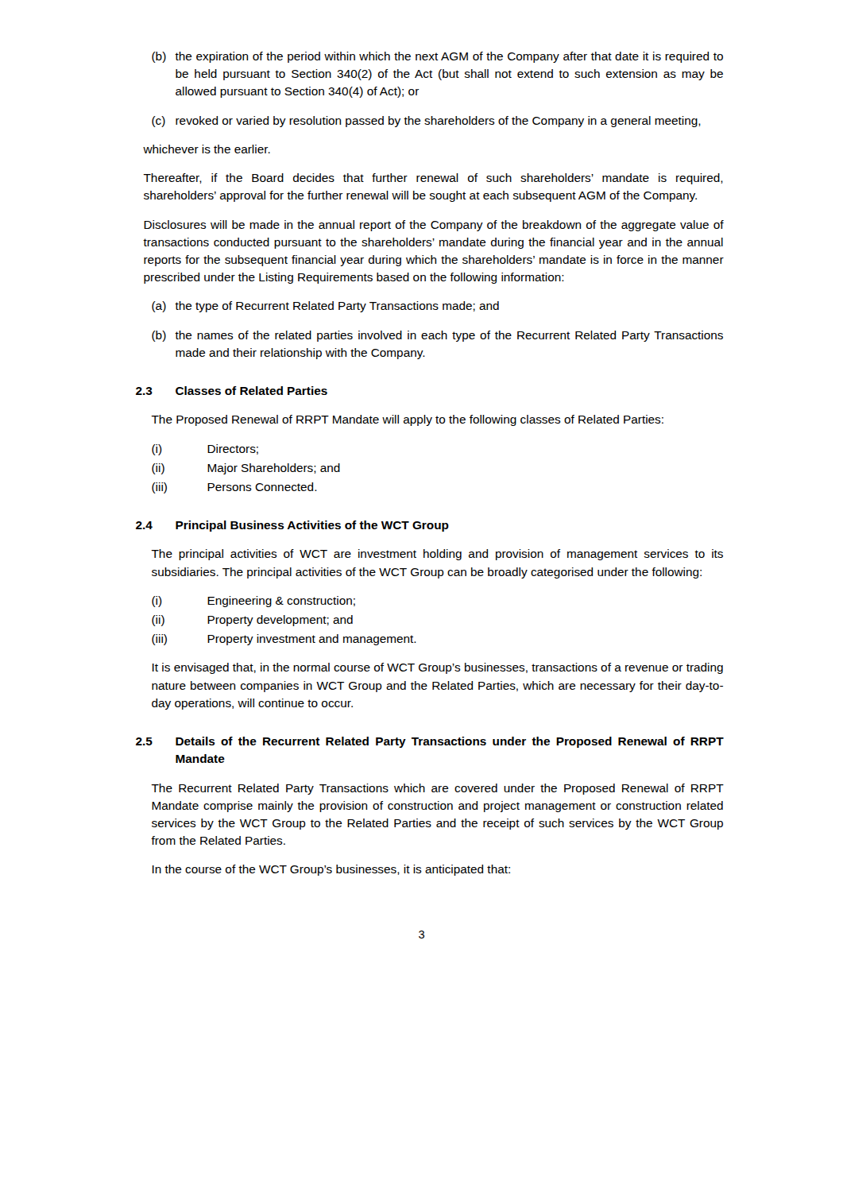(b)
the expiration of the period within which the next AGM of the Company after that date it is required to be held pursuant to Section 340(2) of the Act (but shall not extend to such extension as may be allowed pursuant to Section 340(4) of Act); or
(c)
revoked or varied by resolution passed by the shareholders of the Company in a general meeting,
whichever is the earlier.
Thereafter, if the Board decides that further renewal of such shareholders’ mandate is required, shareholders’ approval for the further renewal will be sought at each subsequent AGM of the Company.
Disclosures will be made in the annual report of the Company of the breakdown of the aggregate value of transactions conducted pursuant to the shareholders’ mandate during the financial year and in the annual reports for the subsequent financial year during which the shareholders’ mandate is in force in the manner prescribed under the Listing Requirements based on the following information:
(a)
the type of Recurrent Related Party Transactions made; and
(b)
the names of the related parties involved in each type of the Recurrent Related Party Transactions made and their relationship with the Company.
2.3
Classes of Related Parties
The Proposed Renewal of RRPT Mandate will apply to the following classes of Related Parties:
(i)
Directors;
(ii)
Major Shareholders; and
(iii)
Persons Connected.
2.4
Principal Business Activities of the WCT Group
The principal activities of WCT are investment holding and provision of management services to its subsidiaries. The principal activities of the WCT Group can be broadly categorised under the following:
(i)
Engineering & construction;
(ii)
Property development; and
(iii)
Property investment and management.
It is envisaged that, in the normal course of WCT Group’s businesses, transactions of a revenue or trading nature between companies in WCT Group and the Related Parties, which are necessary for their day-to-day operations, will continue to occur.
2.5
Details of the Recurrent Related Party Transactions under the Proposed Renewal of RRPT Mandate
The Recurrent Related Party Transactions which are covered under the Proposed Renewal of RRPT Mandate comprise mainly the provision of construction and project management or construction related services by the WCT Group to the Related Parties and the receipt of such services by the WCT Group from the Related Parties.
In the course of the WCT Group’s businesses, it is anticipated that:
3